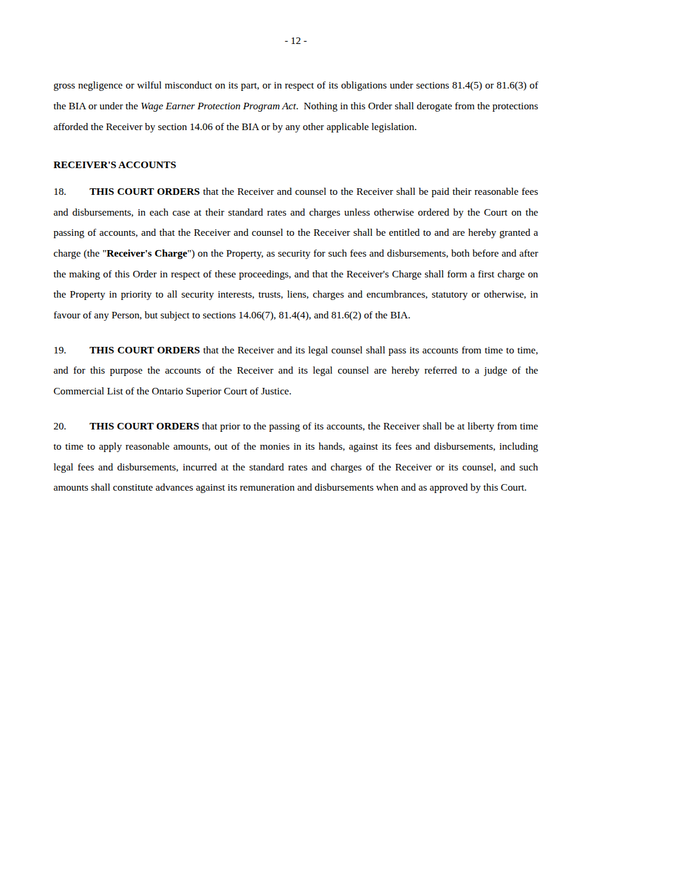- 12 -
gross negligence or wilful misconduct on its part, or in respect of its obligations under sections 81.4(5) or 81.6(3) of the BIA or under the Wage Earner Protection Program Act. Nothing in this Order shall derogate from the protections afforded the Receiver by section 14.06 of the BIA or by any other applicable legislation.
RECEIVER'S ACCOUNTS
18. THIS COURT ORDERS that the Receiver and counsel to the Receiver shall be paid their reasonable fees and disbursements, in each case at their standard rates and charges unless otherwise ordered by the Court on the passing of accounts, and that the Receiver and counsel to the Receiver shall be entitled to and are hereby granted a charge (the "Receiver's Charge") on the Property, as security for such fees and disbursements, both before and after the making of this Order in respect of these proceedings, and that the Receiver's Charge shall form a first charge on the Property in priority to all security interests, trusts, liens, charges and encumbrances, statutory or otherwise, in favour of any Person, but subject to sections 14.06(7), 81.4(4), and 81.6(2) of the BIA.
19. THIS COURT ORDERS that the Receiver and its legal counsel shall pass its accounts from time to time, and for this purpose the accounts of the Receiver and its legal counsel are hereby referred to a judge of the Commercial List of the Ontario Superior Court of Justice.
20. THIS COURT ORDERS that prior to the passing of its accounts, the Receiver shall be at liberty from time to time to apply reasonable amounts, out of the monies in its hands, against its fees and disbursements, including legal fees and disbursements, incurred at the standard rates and charges of the Receiver or its counsel, and such amounts shall constitute advances against its remuneration and disbursements when and as approved by this Court.